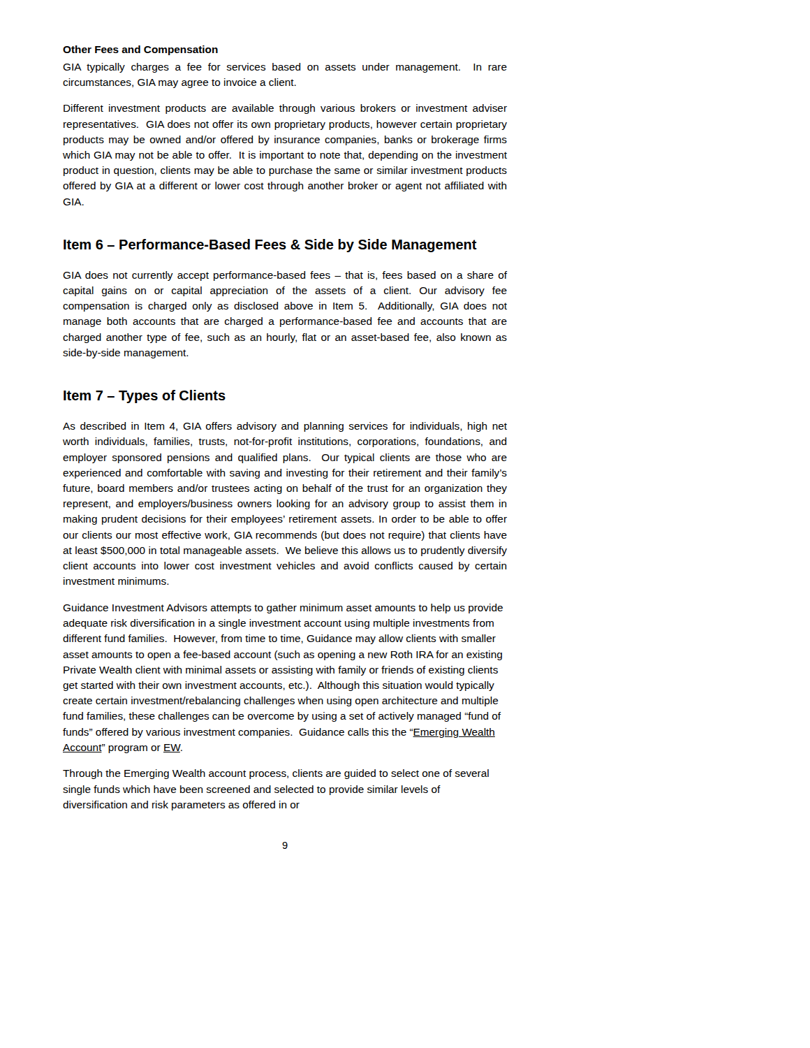Other Fees and Compensation
GIA typically charges a fee for services based on assets under management. In rare circumstances, GIA may agree to invoice a client.
Different investment products are available through various brokers or investment adviser representatives. GIA does not offer its own proprietary products, however certain proprietary products may be owned and/or offered by insurance companies, banks or brokerage firms which GIA may not be able to offer. It is important to note that, depending on the investment product in question, clients may be able to purchase the same or similar investment products offered by GIA at a different or lower cost through another broker or agent not affiliated with GIA.
Item 6 – Performance-Based Fees & Side by Side Management
GIA does not currently accept performance-based fees – that is, fees based on a share of capital gains on or capital appreciation of the assets of a client. Our advisory fee compensation is charged only as disclosed above in Item 5. Additionally, GIA does not manage both accounts that are charged a performance-based fee and accounts that are charged another type of fee, such as an hourly, flat or an asset-based fee, also known as side-by-side management.
Item 7 – Types of Clients
As described in Item 4, GIA offers advisory and planning services for individuals, high net worth individuals, families, trusts, not-for-profit institutions, corporations, foundations, and employer sponsored pensions and qualified plans. Our typical clients are those who are experienced and comfortable with saving and investing for their retirement and their family’s future, board members and/or trustees acting on behalf of the trust for an organization they represent, and employers/business owners looking for an advisory group to assist them in making prudent decisions for their employees’ retirement assets. In order to be able to offer our clients our most effective work, GIA recommends (but does not require) that clients have at least $500,000 in total manageable assets. We believe this allows us to prudently diversify client accounts into lower cost investment vehicles and avoid conflicts caused by certain investment minimums.
Guidance Investment Advisors attempts to gather minimum asset amounts to help us provide adequate risk diversification in a single investment account using multiple investments from different fund families. However, from time to time, Guidance may allow clients with smaller asset amounts to open a fee-based account (such as opening a new Roth IRA for an existing Private Wealth client with minimal assets or assisting with family or friends of existing clients get started with their own investment accounts, etc.). Although this situation would typically create certain investment/rebalancing challenges when using open architecture and multiple fund families, these challenges can be overcome by using a set of actively managed “fund of funds” offered by various investment companies. Guidance calls this the “Emerging Wealth Account” program or EW.
Through the Emerging Wealth account process, clients are guided to select one of several single funds which have been screened and selected to provide similar levels of diversification and risk parameters as offered in or
9